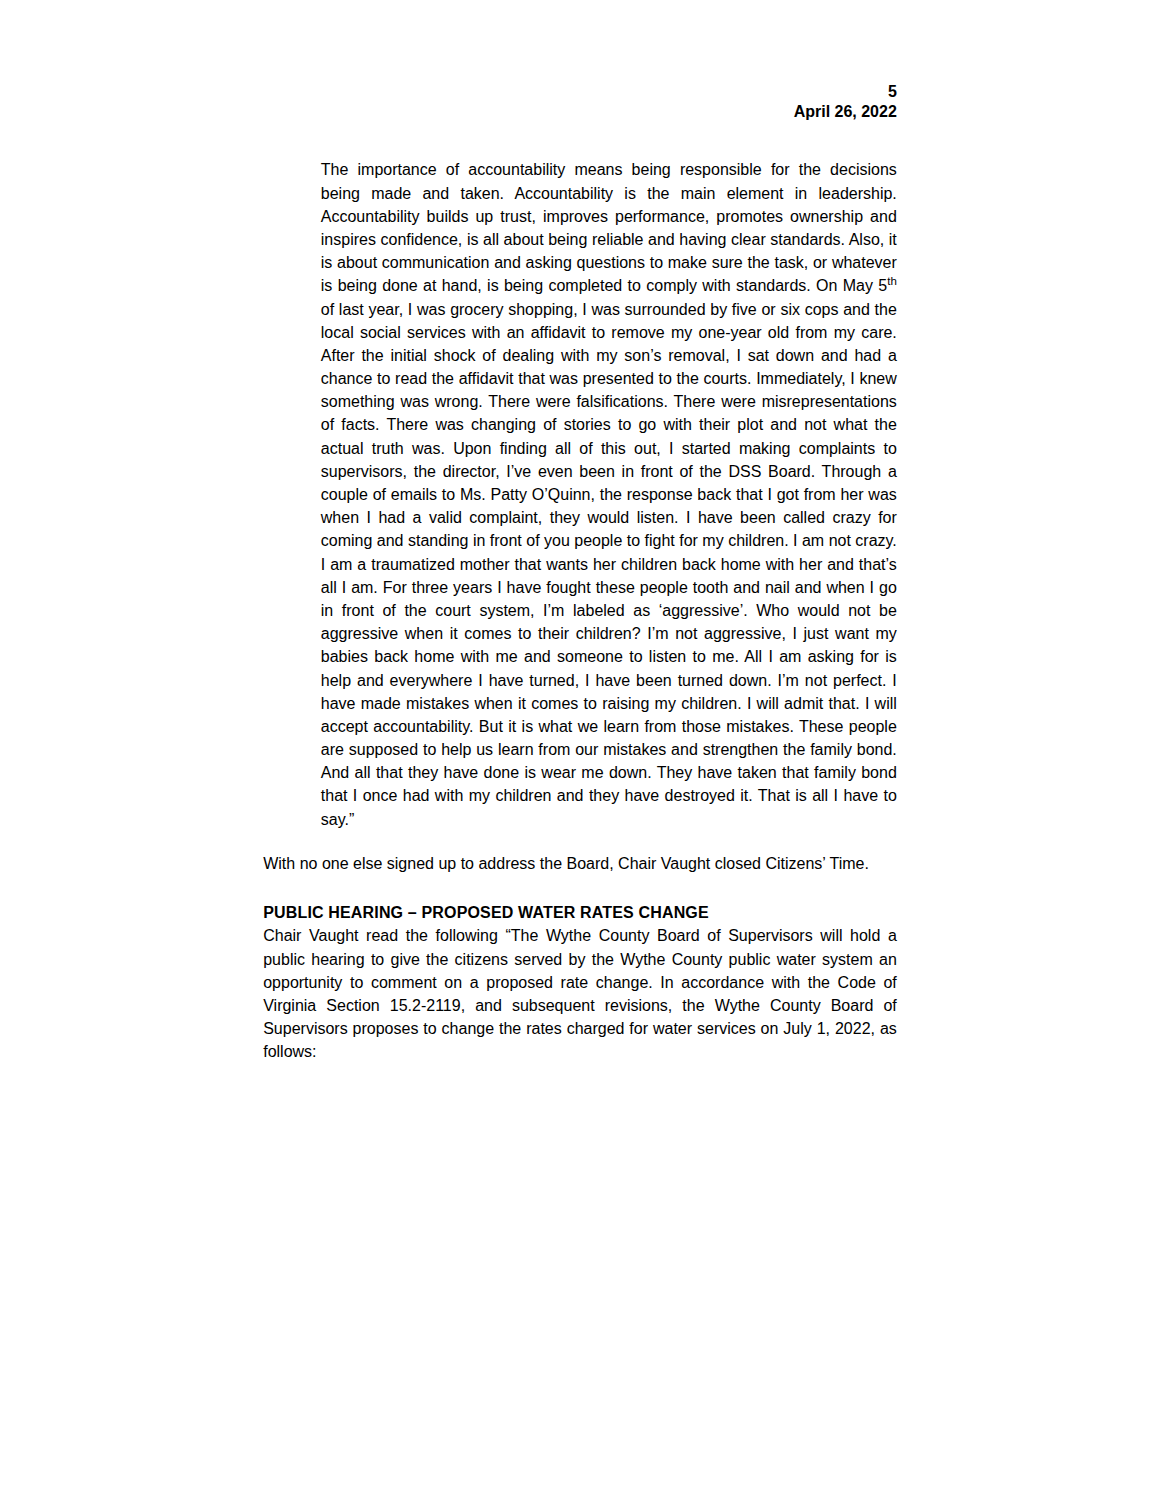5 April 26, 2022
The importance of accountability means being responsible for the decisions being made and taken. Accountability is the main element in leadership. Accountability builds up trust, improves performance, promotes ownership and inspires confidence, is all about being reliable and having clear standards. Also, it is about communication and asking questions to make sure the task, or whatever is being done at hand, is being completed to comply with standards. On May 5th of last year, I was grocery shopping, I was surrounded by five or six cops and the local social services with an affidavit to remove my one-year old from my care. After the initial shock of dealing with my son’s removal, I sat down and had a chance to read the affidavit that was presented to the courts. Immediately, I knew something was wrong. There were falsifications. There were misrepresentations of facts. There was changing of stories to go with their plot and not what the actual truth was. Upon finding all of this out, I started making complaints to supervisors, the director, I’ve even been in front of the DSS Board. Through a couple of emails to Ms. Patty O’Quinn, the response back that I got from her was when I had a valid complaint, they would listen. I have been called crazy for coming and standing in front of you people to fight for my children. I am not crazy. I am a traumatized mother that wants her children back home with her and that’s all I am. For three years I have fought these people tooth and nail and when I go in front of the court system, I’m labeled as ‘aggressive’. Who would not be aggressive when it comes to their children? I’m not aggressive, I just want my babies back home with me and someone to listen to me. All I am asking for is help and everywhere I have turned, I have been turned down. I’m not perfect. I have made mistakes when it comes to raising my children. I will admit that. I will accept accountability. But it is what we learn from those mistakes. These people are supposed to help us learn from our mistakes and strengthen the family bond. And all that they have done is wear me down. They have taken that family bond that I once had with my children and they have destroyed it. That is all I have to say.”
With no one else signed up to address the Board, Chair Vaught closed Citizens’ Time.
Public Hearing – Proposed Water Rates Change
Chair Vaught read the following “The Wythe County Board of Supervisors will hold a public hearing to give the citizens served by the Wythe County public water system an opportunity to comment on a proposed rate change. In accordance with the Code of Virginia Section 15.2-2119, and subsequent revisions, the Wythe County Board of Supervisors proposes to change the rates charged for water services on July 1, 2022, as follows: